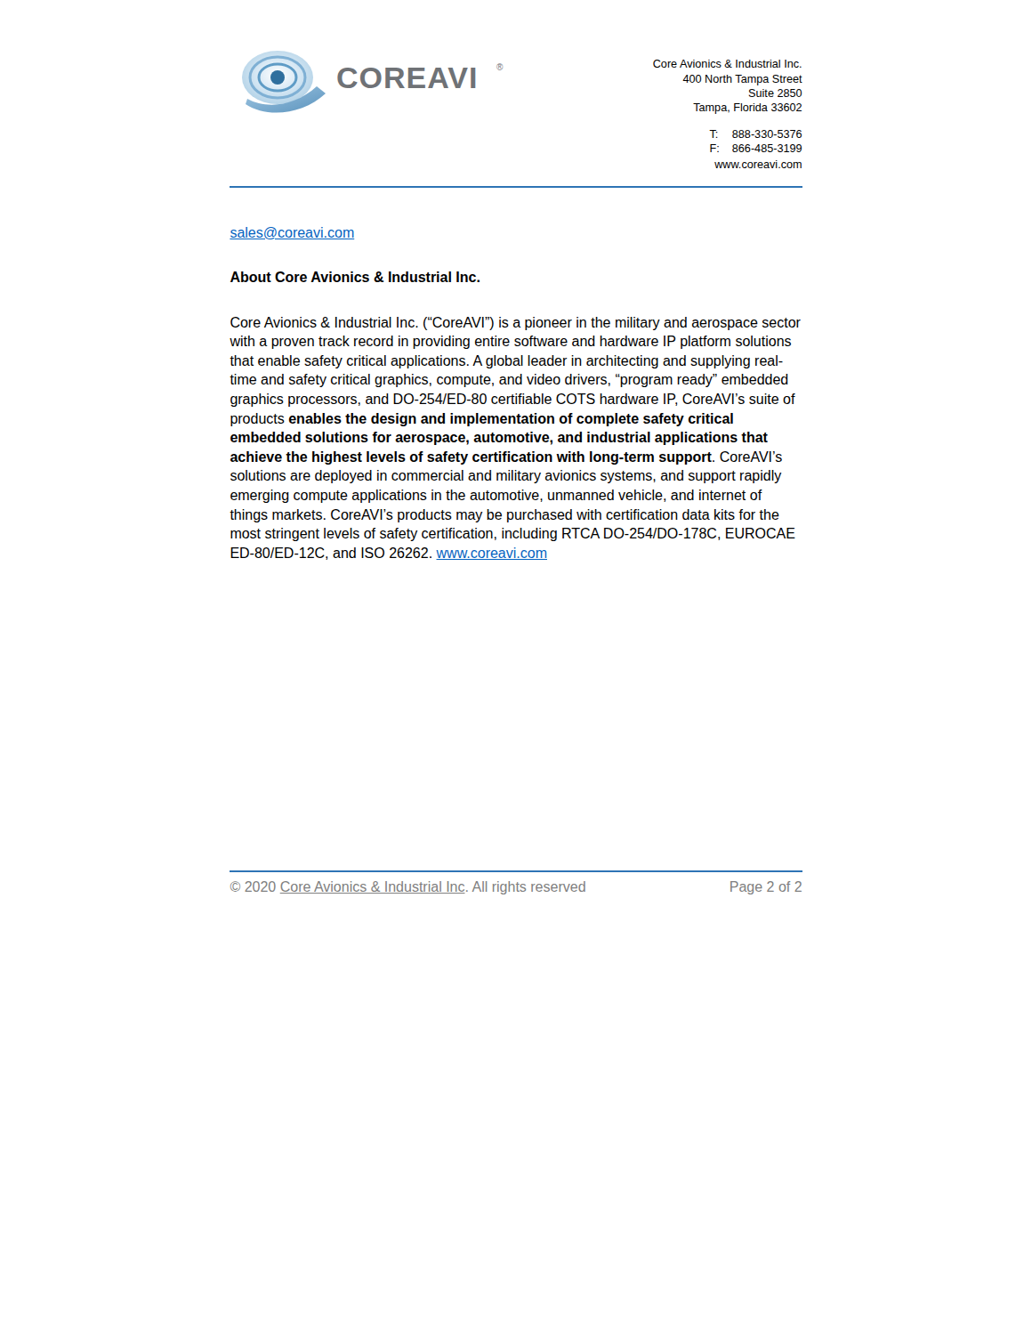COREAVI ®
Core Avionics & Industrial Inc.
400 North Tampa Street
Suite 2850
Tampa, Florida 33602
| T: | 888-330-5376 |
| F: | 866-485-3199 |
www.coreavi.com
sales@coreavi.com
About Core Avionics & Industrial Inc.
Core Avionics & Industrial Inc. (“CoreAVI”) is a pioneer in the military and aerospace sector with a proven track record in providing entire software and hardware IP platform solutions that enable safety critical applications. A global leader in architecting and supplying real-time and safety critical graphics, compute, and video drivers, “program ready” embedded graphics processors, and DO-254/ED-80 certifiable COTS hardware IP, CoreAVI’s suite of products enables the design and implementation of complete safety critical embedded solutions for aerospace, automotive, and industrial applications that achieve the highest levels of safety certification with long-term support. CoreAVI’s solutions are deployed in commercial and military avionics systems, and support rapidly emerging compute applications in the automotive, unmanned vehicle, and internet of things markets. CoreAVI’s products may be purchased with certification data kits for the most stringent levels of safety certification, including RTCA DO-254/DO-178C, EUROCAE ED-80/ED-12C, and ISO 26262. www.coreavi.com
© 2020 Core Avionics & Industrial Inc. All rights reserved
Page 2 of 2